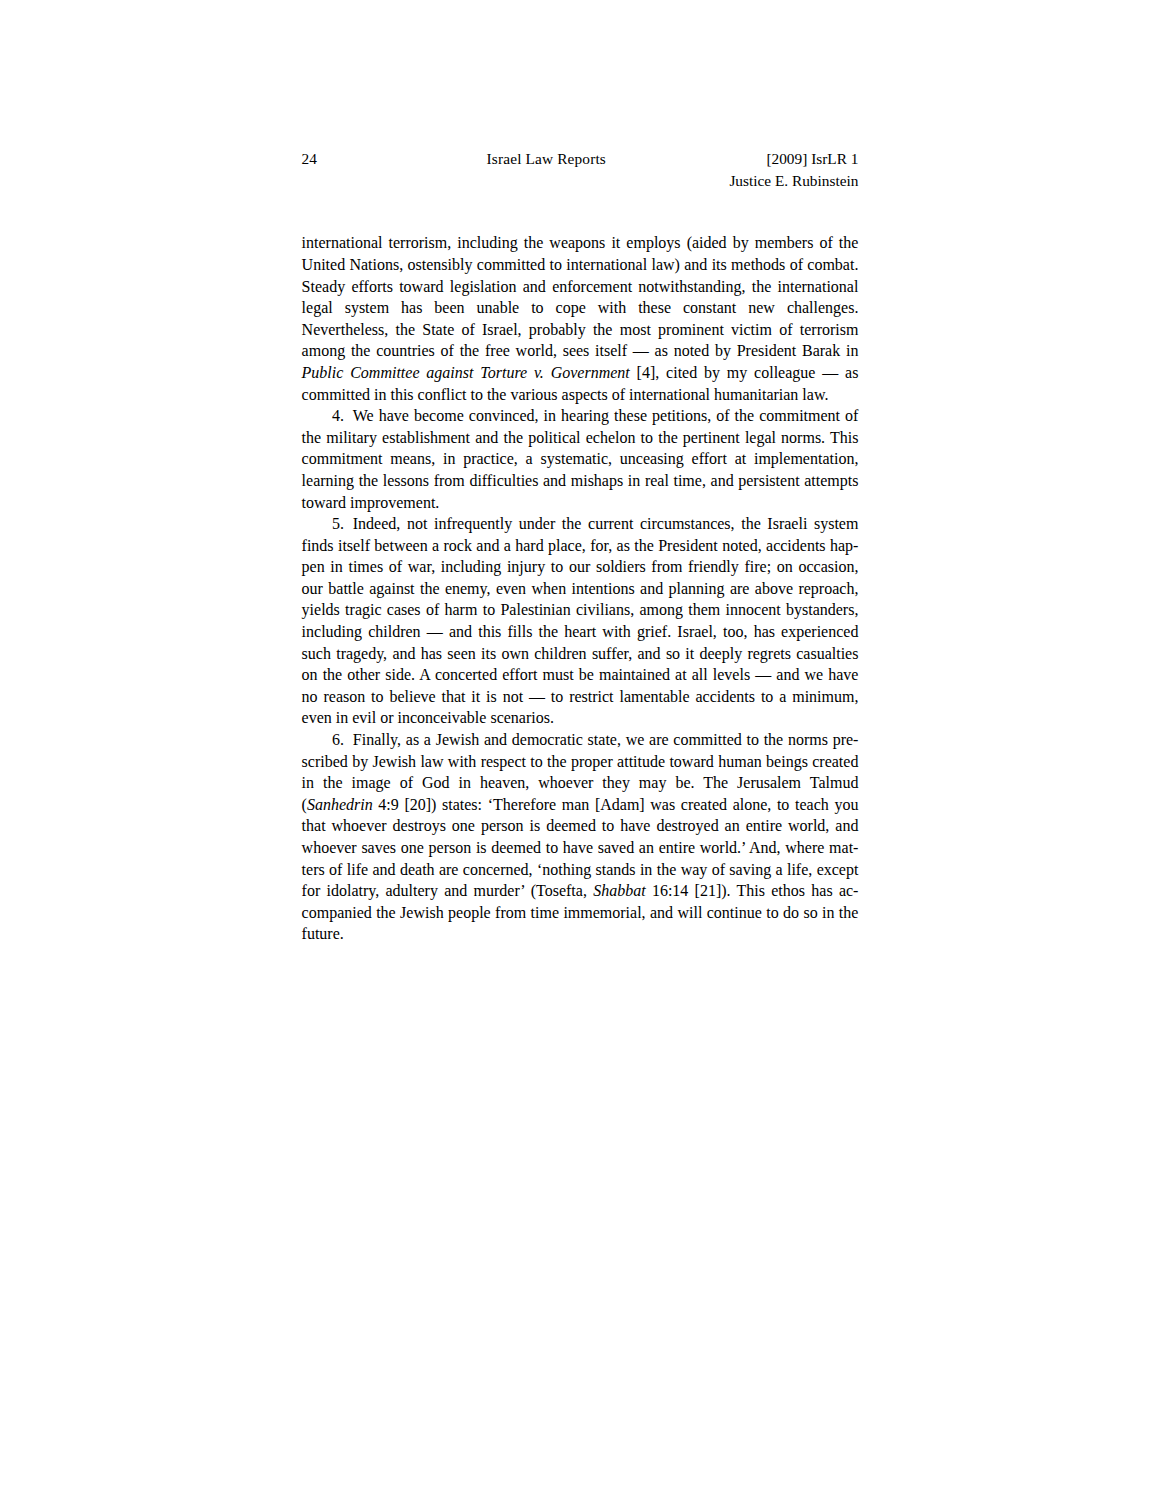24 Israel Law Reports [2009] IsrLR 1
Justice E. Rubinstein
international terrorism, including the weapons it employs (aided by members of the United Nations, ostensibly committed to international law) and its methods of combat. Steady efforts toward legislation and enforcement notwithstanding, the international legal system has been unable to cope with these constant new challenges. Nevertheless, the State of Israel, probably the most prominent victim of terrorism among the countries of the free world, sees itself — as noted by President Barak in Public Committee against Torture v. Government [4], cited by my colleague — as committed in this conflict to the various aspects of international humanitarian law.
4. We have become convinced, in hearing these petitions, of the commitment of the military establishment and the political echelon to the pertinent legal norms. This commitment means, in practice, a systematic, unceasing effort at implementation, learning the lessons from difficulties and mishaps in real time, and persistent attempts toward improvement.
5. Indeed, not infrequently under the current circumstances, the Israeli system finds itself between a rock and a hard place, for, as the President noted, accidents happen in times of war, including injury to our soldiers from friendly fire; on occasion, our battle against the enemy, even when intentions and planning are above reproach, yields tragic cases of harm to Palestinian civilians, among them innocent bystanders, including children — and this fills the heart with grief. Israel, too, has experienced such tragedy, and has seen its own children suffer, and so it deeply regrets casualties on the other side. A concerted effort must be maintained at all levels — and we have no reason to believe that it is not — to restrict lamentable accidents to a minimum, even in evil or inconceivable scenarios.
6. Finally, as a Jewish and democratic state, we are committed to the norms prescribed by Jewish law with respect to the proper attitude toward human beings created in the image of God in heaven, whoever they may be. The Jerusalem Talmud (Sanhedrin 4:9 [20]) states: ‘Therefore man [Adam] was created alone, to teach you that whoever destroys one person is deemed to have destroyed an entire world, and whoever saves one person is deemed to have saved an entire world.’ And, where matters of life and death are concerned, ‘nothing stands in the way of saving a life, except for idolatry, adultery and murder’ (Tosefta, Shabbat 16:14 [21]). This ethos has accompanied the Jewish people from time immemorial, and will continue to do so in the future.